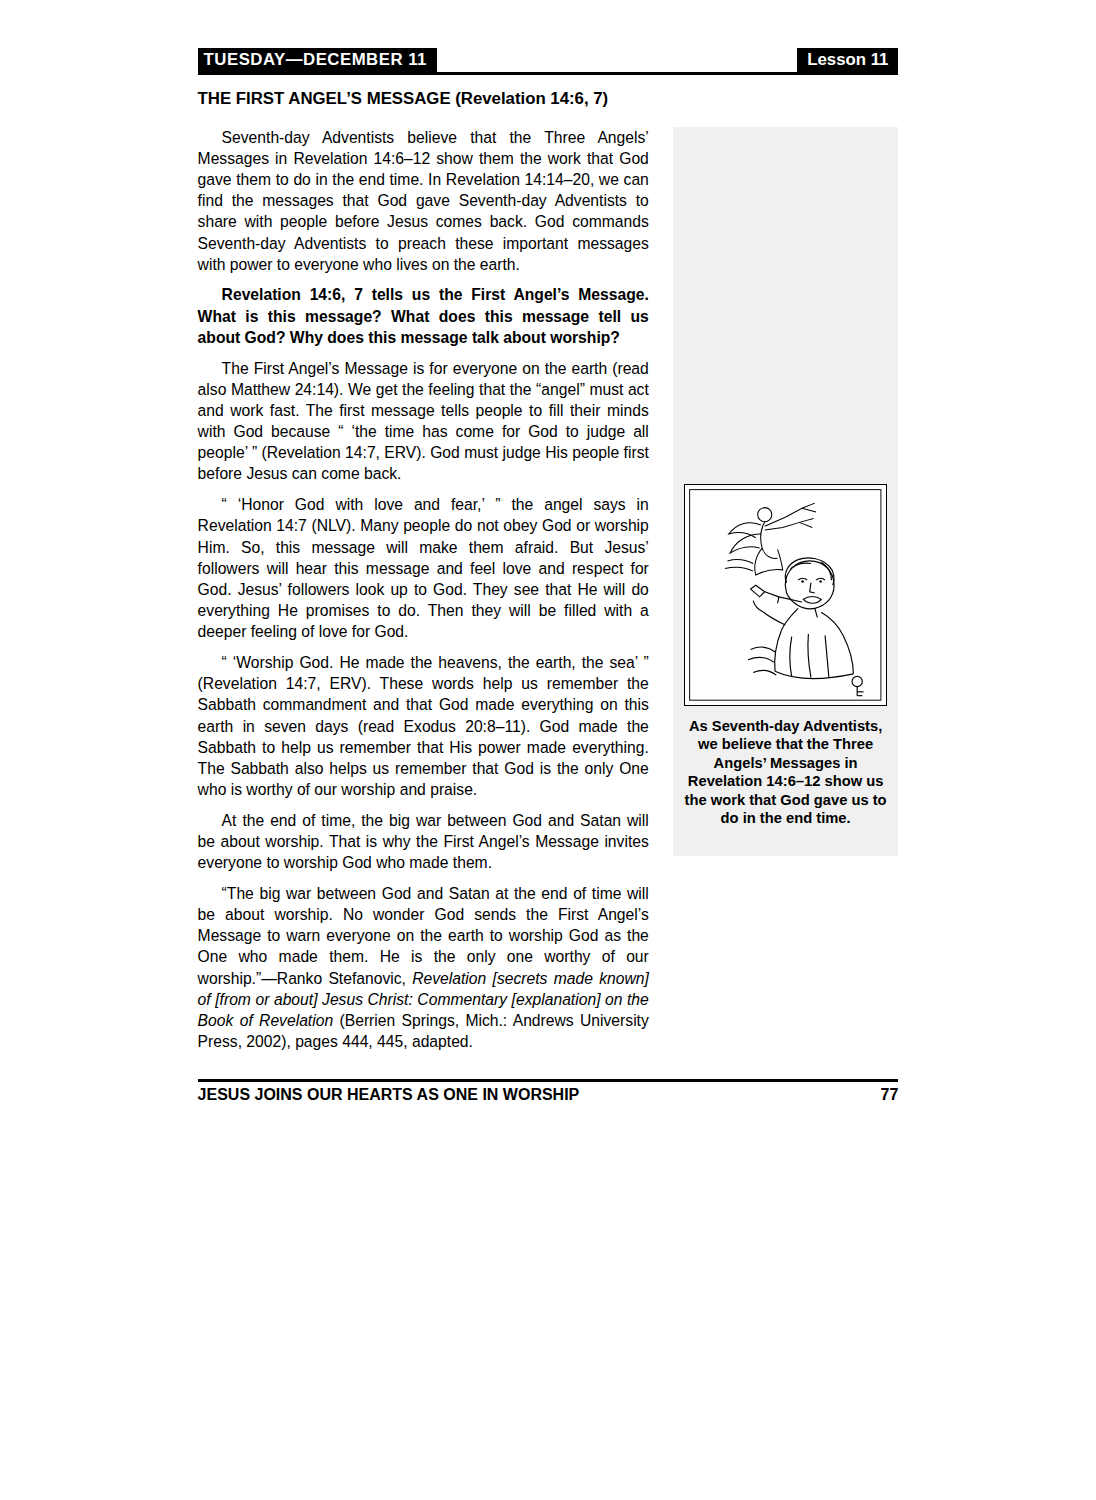TUESDAY—DECEMBER 11
Lesson 11
THE FIRST ANGEL’S MESSAGE (Revelation 14:6, 7)
Seventh-day Adventists believe that the Three Angels’ Messages in Revelation 14:6–12 show them the work that God gave them to do in the end time. In Revelation 14:14–20, we can find the messages that God gave Seventh-day Adventists to share with people before Jesus comes back. God commands Seventh-day Adventists to preach these important messages with power to everyone who lives on the earth.
Revelation 14:6, 7 tells us the First Angel’s Message. What is this message? What does this message tell us about God? Why does this message talk about worship?
The First Angel’s Message is for everyone on the earth (read also Matthew 24:14). We get the feeling that the “angel” must act and work fast. The first message tells people to fill their minds with God because “ ‘the time has come for God to judge all people’ ” (Revelation 14:7, ERV). God must judge His people first before Jesus can come back.
“ ‘Honor God with love and fear,’ ” the angel says in Revelation 14:7 (NLV). Many people do not obey God or worship Him. So, this message will make them afraid. But Jesus’ followers will hear this message and feel love and respect for God. Jesus’ followers look up to God. They see that He will do everything He promises to do. Then they will be filled with a deeper feeling of love for God.
“ ‘Worship God. He made the heavens, the earth, the sea’ ” (Revelation 14:7, ERV). These words help us remember the Sabbath commandment and that God made everything on this earth in seven days (read Exodus 20:8–11). God made the Sabbath to help us remember that His power made everything. The Sabbath also helps us remember that God is the only One who is worthy of our worship and praise.
At the end of time, the big war between God and Satan will be about worship. That is why the First Angel’s Message invites everyone to worship God who made them.
“The big war between God and Satan at the end of time will be about worship. No wonder God sends the First Angel’s Message to warn everyone on the earth to worship God as the One who made them. He is the only one worthy of our worship.”—Ranko Stefanovic, Revelation [secrets made known] of [from or about] Jesus Christ: Commentary [explanation] on the Book of Revelation (Berrien Springs, Mich.: Andrews University Press, 2002), pages 444, 445, adapted.
As Seventh-day Adventists, we believe that the Three Angels’ Messages in Revelation 14:6–12 show us the work that God gave us to do in the end time.
JESUS JOINS OUR HEARTS AS ONE IN WORSHIP
77